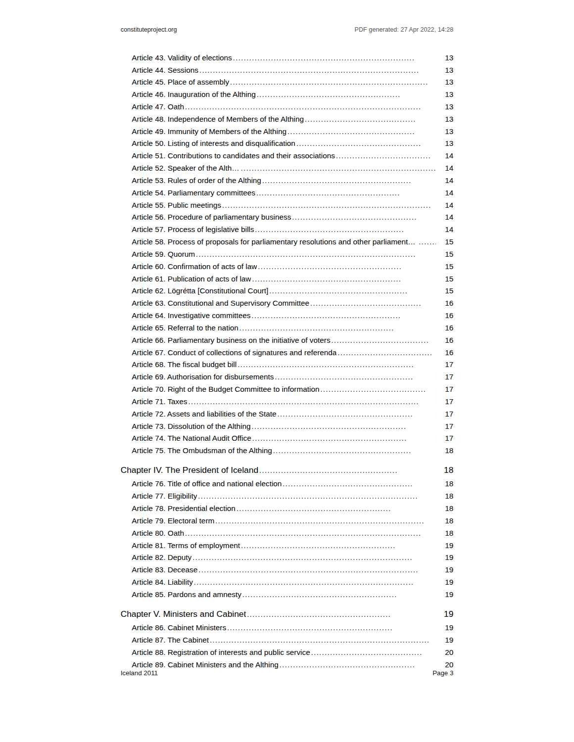constituteproject.org
PDF generated: 27 Apr 2022, 14:28
Article 43. Validity of elections................................................................... 13
Article 44. Sessions................................................................................. 13
Article 45. Place of assembly......................................................................... 13
Article 46. Inauguration of the Althing..................................................... 13
Article 47. Oath....................................................................................... 13
Article 48. Independence of Members of the Althing......................................... 13
Article 49. Immunity of Members of the Althing............................................... 13
Article 50. Listing of interests and disqualification.............................................. 13
Article 51. Contributions to candidates and their associations................................... 14
Article 52. Speaker of the Althing......................................................................... 14
Article 53. Rules of order of the Althing....................................................... 14
Article 54. Parliamentary committees..................................................... 14
Article 55. Public meetings............................................................................. 14
Article 56. Procedure of parliamentary business.............................................. 14
Article 57. Process of legislative bills....................................................... 14
Article 58. Process of proposals for parliamentary resolutions and other parliamentary business....... 15
Article 59. Quorum................................................................................. 15
Article 60. Confirmation of acts of law..................................................... 15
Article 61. Publication of acts of law....................................................... 15
Article 62. Lögrétta [Constitutional Court]................................................... 15
Article 63. Constitutional and Supervisory Committee......................................... 16
Article 64. Investigative committees....................................................... 16
Article 65. Referral to the nation......................................................... 16
Article 66. Parliamentary business on the initiative of voters.................................... 16
Article 67. Conduct of collections of signatures and referenda................................... 16
Article 68. The fiscal budget bill................................................................. 17
Article 69. Authorisation for disbursements................................................... 17
Article 70. Right of the Budget Committee to information....................................... 17
Article 71. Taxes..................................................................................... 17
Article 72. Assets and liabilities of the State.................................................. 17
Article 73. Dissolution of the Althing......................................................... 17
Article 74. The National Audit Office......................................................... 17
Article 75. The Ombudsman of the Althing................................................... 18
Chapter IV. The President of Iceland................................................... 18
Article 76. Title of office and national election................................................ 18
Article 77. Eligibility................................................................................. 18
Article 78. Presidential election......................................................... 18
Article 79. Electoral term............................................................................. 18
Article 80. Oath....................................................................................... 18
Article 81. Terms of employment......................................................... 19
Article 82. Deputy................................................................................. 19
Article 83. Decease................................................................................. 19
Article 84. Liability................................................................................. 19
Article 85. Pardons and amnesty......................................................... 19
Chapter V. Ministers and Cabinet..................................................... 19
Article 86. Cabinet Ministers............................................................. 19
Article 87. The Cabinet................................................................................. 19
Article 88. Registration of interests and public service......................................... 20
Article 89. Cabinet Ministers and the Althing.................................................. 20
Iceland 2011
Page 3